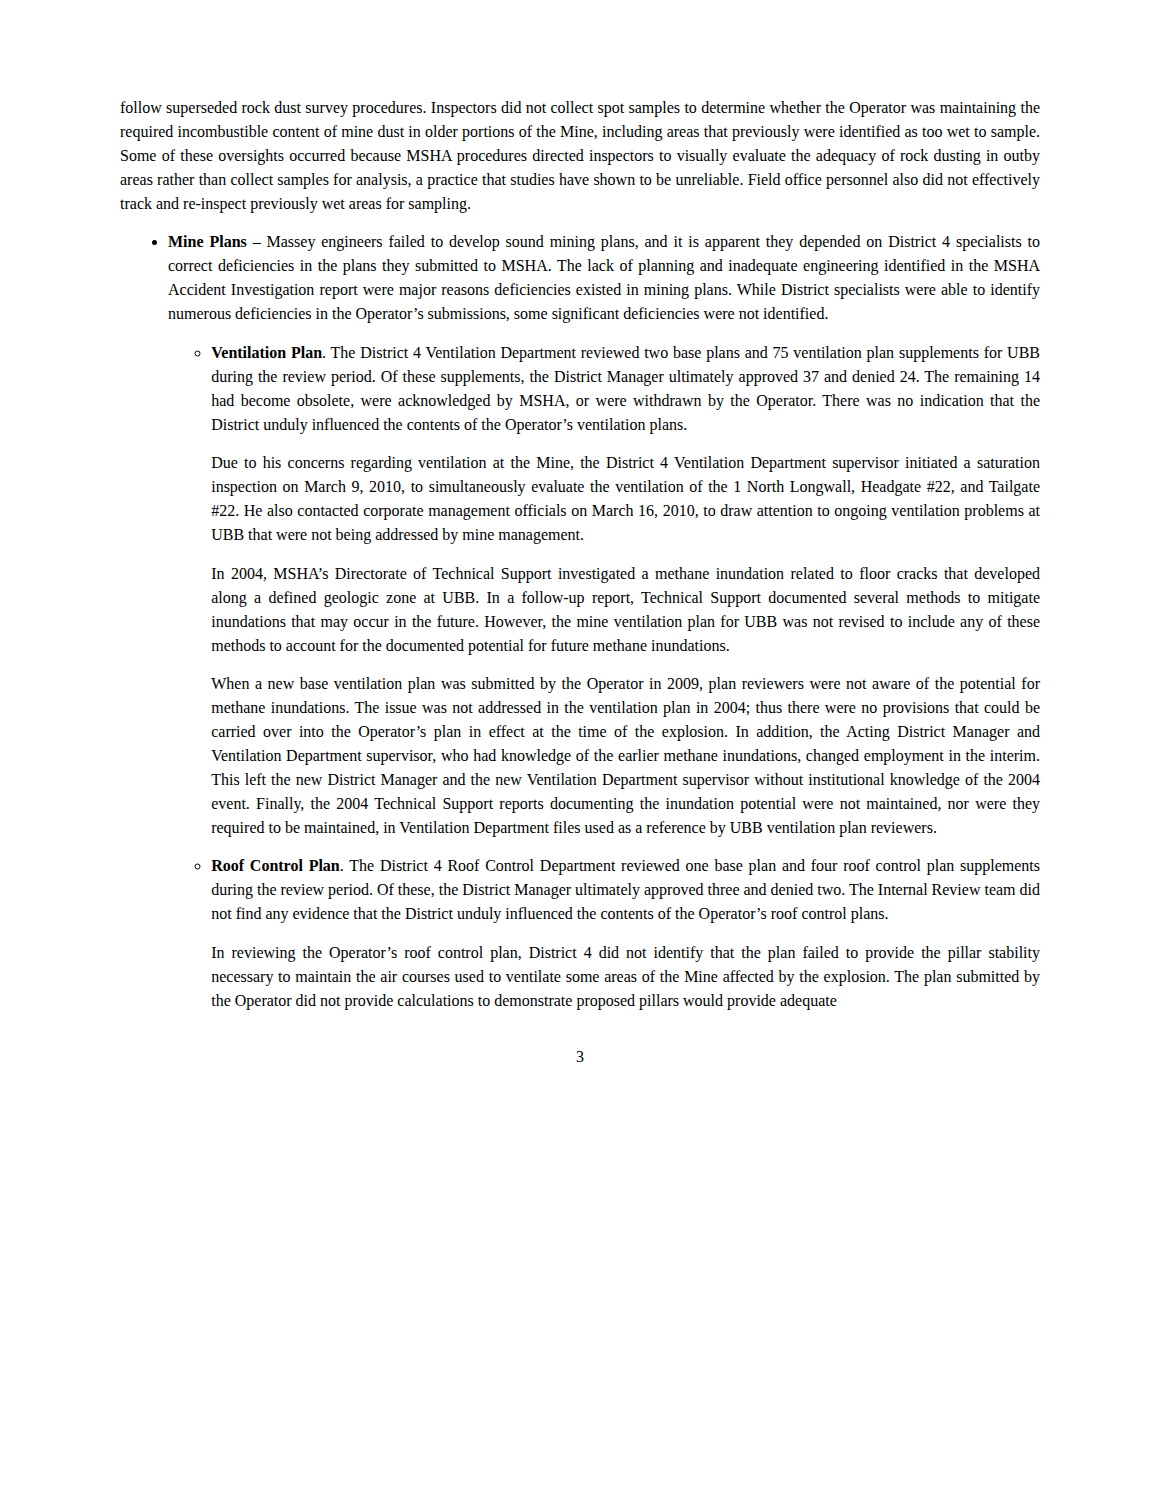follow superseded rock dust survey procedures. Inspectors did not collect spot samples to determine whether the Operator was maintaining the required incombustible content of mine dust in older portions of the Mine, including areas that previously were identified as too wet to sample. Some of these oversights occurred because MSHA procedures directed inspectors to visually evaluate the adequacy of rock dusting in outby areas rather than collect samples for analysis, a practice that studies have shown to be unreliable. Field office personnel also did not effectively track and re-inspect previously wet areas for sampling.
Mine Plans – Massey engineers failed to develop sound mining plans, and it is apparent they depended on District 4 specialists to correct deficiencies in the plans they submitted to MSHA. The lack of planning and inadequate engineering identified in the MSHA Accident Investigation report were major reasons deficiencies existed in mining plans. While District specialists were able to identify numerous deficiencies in the Operator’s submissions, some significant deficiencies were not identified.
Ventilation Plan. The District 4 Ventilation Department reviewed two base plans and 75 ventilation plan supplements for UBB during the review period. Of these supplements, the District Manager ultimately approved 37 and denied 24. The remaining 14 had become obsolete, were acknowledged by MSHA, or were withdrawn by the Operator. There was no indication that the District unduly influenced the contents of the Operator’s ventilation plans.
Due to his concerns regarding ventilation at the Mine, the District 4 Ventilation Department supervisor initiated a saturation inspection on March 9, 2010, to simultaneously evaluate the ventilation of the 1 North Longwall, Headgate #22, and Tailgate #22. He also contacted corporate management officials on March 16, 2010, to draw attention to ongoing ventilation problems at UBB that were not being addressed by mine management.
In 2004, MSHA’s Directorate of Technical Support investigated a methane inundation related to floor cracks that developed along a defined geologic zone at UBB. In a follow-up report, Technical Support documented several methods to mitigate inundations that may occur in the future. However, the mine ventilation plan for UBB was not revised to include any of these methods to account for the documented potential for future methane inundations.
When a new base ventilation plan was submitted by the Operator in 2009, plan reviewers were not aware of the potential for methane inundations. The issue was not addressed in the ventilation plan in 2004; thus there were no provisions that could be carried over into the Operator’s plan in effect at the time of the explosion. In addition, the Acting District Manager and Ventilation Department supervisor, who had knowledge of the earlier methane inundations, changed employment in the interim. This left the new District Manager and the new Ventilation Department supervisor without institutional knowledge of the 2004 event. Finally, the 2004 Technical Support reports documenting the inundation potential were not maintained, nor were they required to be maintained, in Ventilation Department files used as a reference by UBB ventilation plan reviewers.
Roof Control Plan. The District 4 Roof Control Department reviewed one base plan and four roof control plan supplements during the review period. Of these, the District Manager ultimately approved three and denied two. The Internal Review team did not find any evidence that the District unduly influenced the contents of the Operator’s roof control plans.
In reviewing the Operator’s roof control plan, District 4 did not identify that the plan failed to provide the pillar stability necessary to maintain the air courses used to ventilate some areas of the Mine affected by the explosion. The plan submitted by the Operator did not provide calculations to demonstrate proposed pillars would provide adequate
3